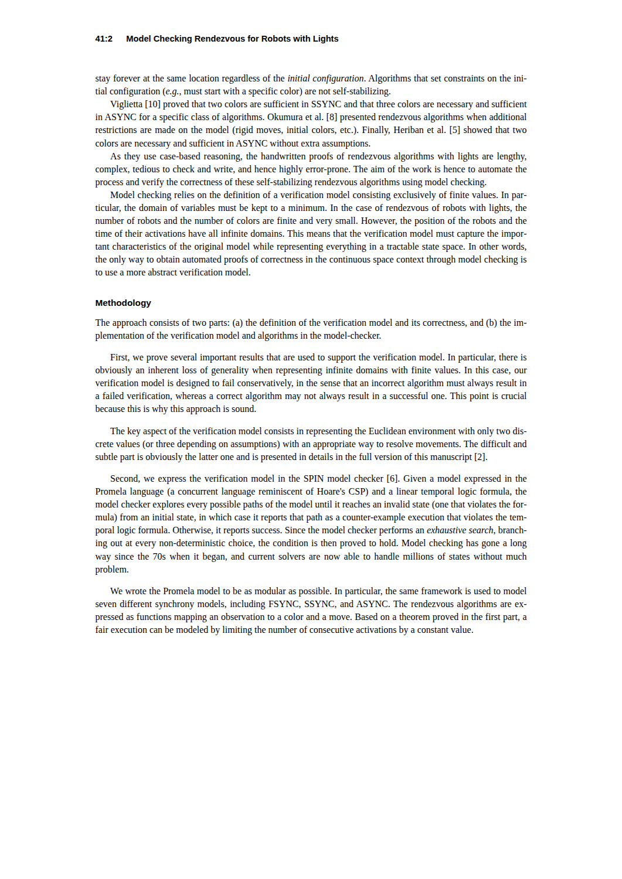41:2 Model Checking Rendezvous for Robots with Lights
stay forever at the same location regardless of the initial configuration. Algorithms that set constraints on the initial configuration (e.g., must start with a specific color) are not self-stabilizing.
Viglietta [10] proved that two colors are sufficient in SSYNC and that three colors are necessary and sufficient in ASYNC for a specific class of algorithms. Okumura et al. [8] presented rendezvous algorithms when additional restrictions are made on the model (rigid moves, initial colors, etc.). Finally, Heriban et al. [5] showed that two colors are necessary and sufficient in ASYNC without extra assumptions.
As they use case-based reasoning, the handwritten proofs of rendezvous algorithms with lights are lengthy, complex, tedious to check and write, and hence highly error-prone. The aim of the work is hence to automate the process and verify the correctness of these self-stabilizing rendezvous algorithms using model checking.
Model checking relies on the definition of a verification model consisting exclusively of finite values. In particular, the domain of variables must be kept to a minimum. In the case of rendezvous of robots with lights, the number of robots and the number of colors are finite and very small. However, the position of the robots and the time of their activations have all infinite domains. This means that the verification model must capture the important characteristics of the original model while representing everything in a tractable state space. In other words, the only way to obtain automated proofs of correctness in the continuous space context through model checking is to use a more abstract verification model.
Methodology
The approach consists of two parts: (a) the definition of the verification model and its correctness, and (b) the implementation of the verification model and algorithms in the model-checker.
First, we prove several important results that are used to support the verification model. In particular, there is obviously an inherent loss of generality when representing infinite domains with finite values. In this case, our verification model is designed to fail conservatively, in the sense that an incorrect algorithm must always result in a failed verification, whereas a correct algorithm may not always result in a successful one. This point is crucial because this is why this approach is sound.
The key aspect of the verification model consists in representing the Euclidean environment with only two discrete values (or three depending on assumptions) with an appropriate way to resolve movements. The difficult and subtle part is obviously the latter one and is presented in details in the full version of this manuscript [2].
Second, we express the verification model in the SPIN model checker [6]. Given a model expressed in the Promela language (a concurrent language reminiscent of Hoare's CSP) and a linear temporal logic formula, the model checker explores every possible paths of the model until it reaches an invalid state (one that violates the formula) from an initial state, in which case it reports that path as a counter-example execution that violates the temporal logic formula. Otherwise, it reports success. Since the model checker performs an exhaustive search, branching out at every non-deterministic choice, the condition is then proved to hold. Model checking has gone a long way since the 70s when it began, and current solvers are now able to handle millions of states without much problem.
We wrote the Promela model to be as modular as possible. In particular, the same framework is used to model seven different synchrony models, including FSYNC, SSYNC, and ASYNC. The rendezvous algorithms are expressed as functions mapping an observation to a color and a move. Based on a theorem proved in the first part, a fair execution can be modeled by limiting the number of consecutive activations by a constant value.